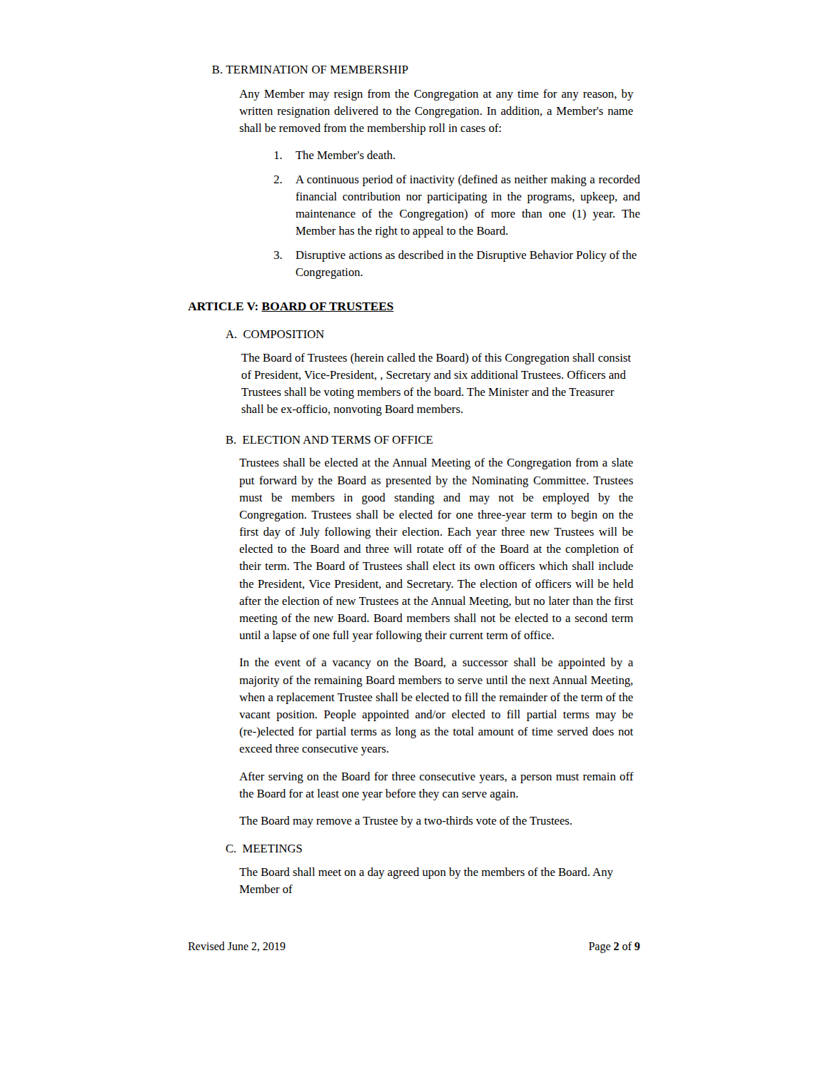B. TERMINATION OF MEMBERSHIP
Any Member may resign from the Congregation at any time for any reason, by written resignation delivered to the Congregation. In addition, a Member's name shall be removed from the membership roll in cases of:
The Member's death.
A continuous period of inactivity (defined as neither making a recorded financial contribution nor participating in the programs, upkeep, and maintenance of the Congregation) of more than one (1) year. The Member has the right to appeal to the Board.
Disruptive actions as described in the Disruptive Behavior Policy of the Congregation.
ARTICLE V: BOARD OF TRUSTEES
A. COMPOSITION
The Board of Trustees (herein called the Board) of this Congregation shall consist of President, Vice-President, , Secretary and six additional Trustees. Officers and Trustees shall be voting members of the board. The Minister and the Treasurer shall be ex-officio, nonvoting Board members.
B. ELECTION AND TERMS OF OFFICE
Trustees shall be elected at the Annual Meeting of the Congregation from a slate put forward by the Board as presented by the Nominating Committee. Trustees must be members in good standing and may not be employed by the Congregation. Trustees shall be elected for one three-year term to begin on the first day of July following their election. Each year three new Trustees will be elected to the Board and three will rotate off of the Board at the completion of their term. The Board of Trustees shall elect its own officers which shall include the President, Vice President, and Secretary. The election of officers will be held after the election of new Trustees at the Annual Meeting, but no later than the first meeting of the new Board. Board members shall not be elected to a second term until a lapse of one full year following their current term of office.
In the event of a vacancy on the Board, a successor shall be appointed by a majority of the remaining Board members to serve until the next Annual Meeting, when a replacement Trustee shall be elected to fill the remainder of the term of the vacant position. People appointed and/or elected to fill partial terms may be (re-)elected for partial terms as long as the total amount of time served does not exceed three consecutive years.
After serving on the Board for three consecutive years, a person must remain off the Board for at least one year before they can serve again.
The Board may remove a Trustee by a two-thirds vote of the Trustees.
C. MEETINGS
The Board shall meet on a day agreed upon by the members of the Board. Any Member of
Revised June 2, 2019
Page 2 of 9